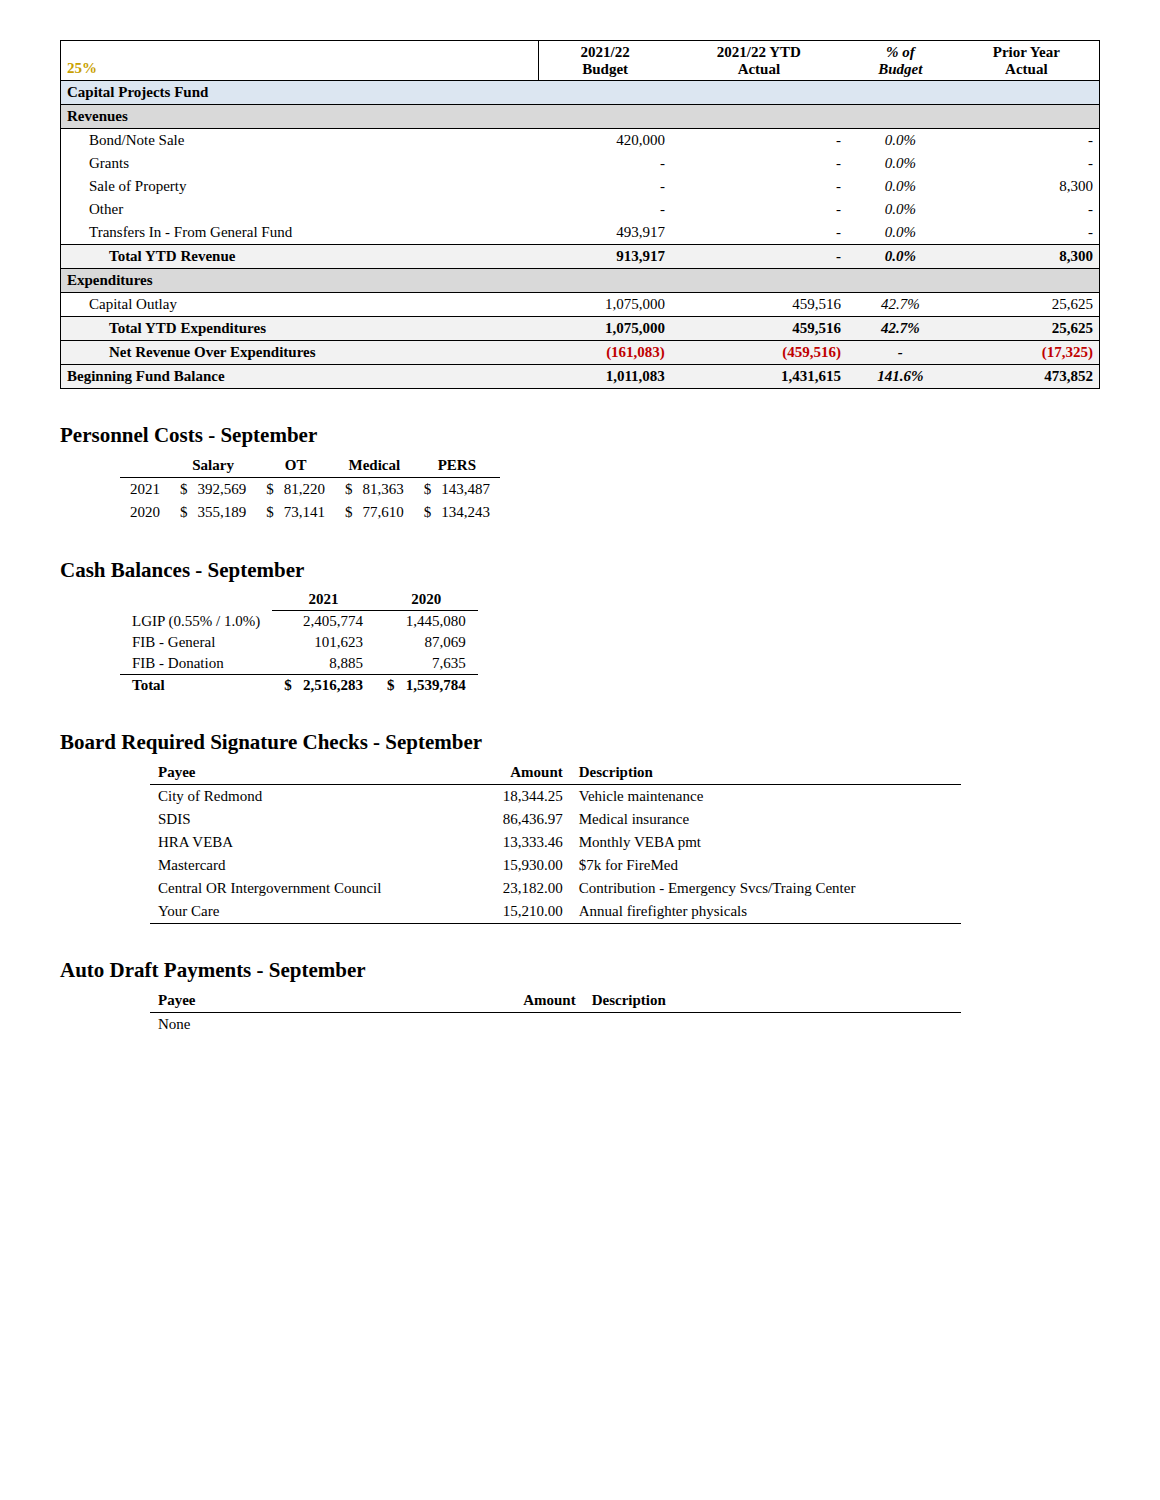| 25% | 2021/22 Budget | 2021/22 YTD Actual | % of Budget | Prior Year Actual |
| Capital Projects Fund |
| Revenues |
| Bond/Note Sale | 420,000 | - | 0.0% | - |
| Grants | - | - | 0.0% | - |
| Sale of Property | - | - | 0.0% | 8,300 |
| Other | - | - | 0.0% | - |
| Transfers In - From General Fund | 493,917 | - | 0.0% | - |
| Total YTD Revenue | 913,917 | - | 0.0% | 8,300 |
| Expenditures |
| Capital Outlay | 1,075,000 | 459,516 | 42.7% | 25,625 |
| Total YTD Expenditures | 1,075,000 | 459,516 | 42.7% | 25,625 |
| Net Revenue Over Expenditures | (161,083) | (459,516) | - | (17,325) |
| Beginning Fund Balance | 1,011,083 | 1,431,615 | 141.6% | 473,852 |
Personnel Costs - September
| | Salary | OT | Medical | PERS |
| --- | --- | --- | --- | --- |
| 2021 | $ | 392,569 | $ | 81,220 | $ | 81,363 | $ | 143,487 |
| 2020 | $ | 355,189 | $ | 73,141 | $ | 77,610 | $ | 134,243 |
Cash Balances - September
| | 2021 | 2020 |
| --- | --- | --- |
| LGIP (0.55% / 1.0%) | 2,405,774 | 1,445,080 |
| FIB - General | 101,623 | 87,069 |
| FIB - Donation | 8,885 | 7,635 |
| Total | $ 2,516,283 | $ 1,539,784 |
Board Required Signature Checks - September
| Payee | Amount | Description |
| --- | --- | --- |
| City of Redmond | 18,344.25 | Vehicle maintenance |
| SDIS | 86,436.97 | Medical insurance |
| HRA VEBA | 13,333.46 | Monthly VEBA pmt |
| Mastercard | 15,930.00 | $7k for FireMed |
| Central OR Intergovernment Council | 23,182.00 | Contribution - Emergency Svcs/Traing Center |
| Your Care | 15,210.00 | Annual firefighter physicals |
Auto Draft Payments - September
| Payee | Amount | Description | |
| --- | --- | --- | --- |
| None | | | |